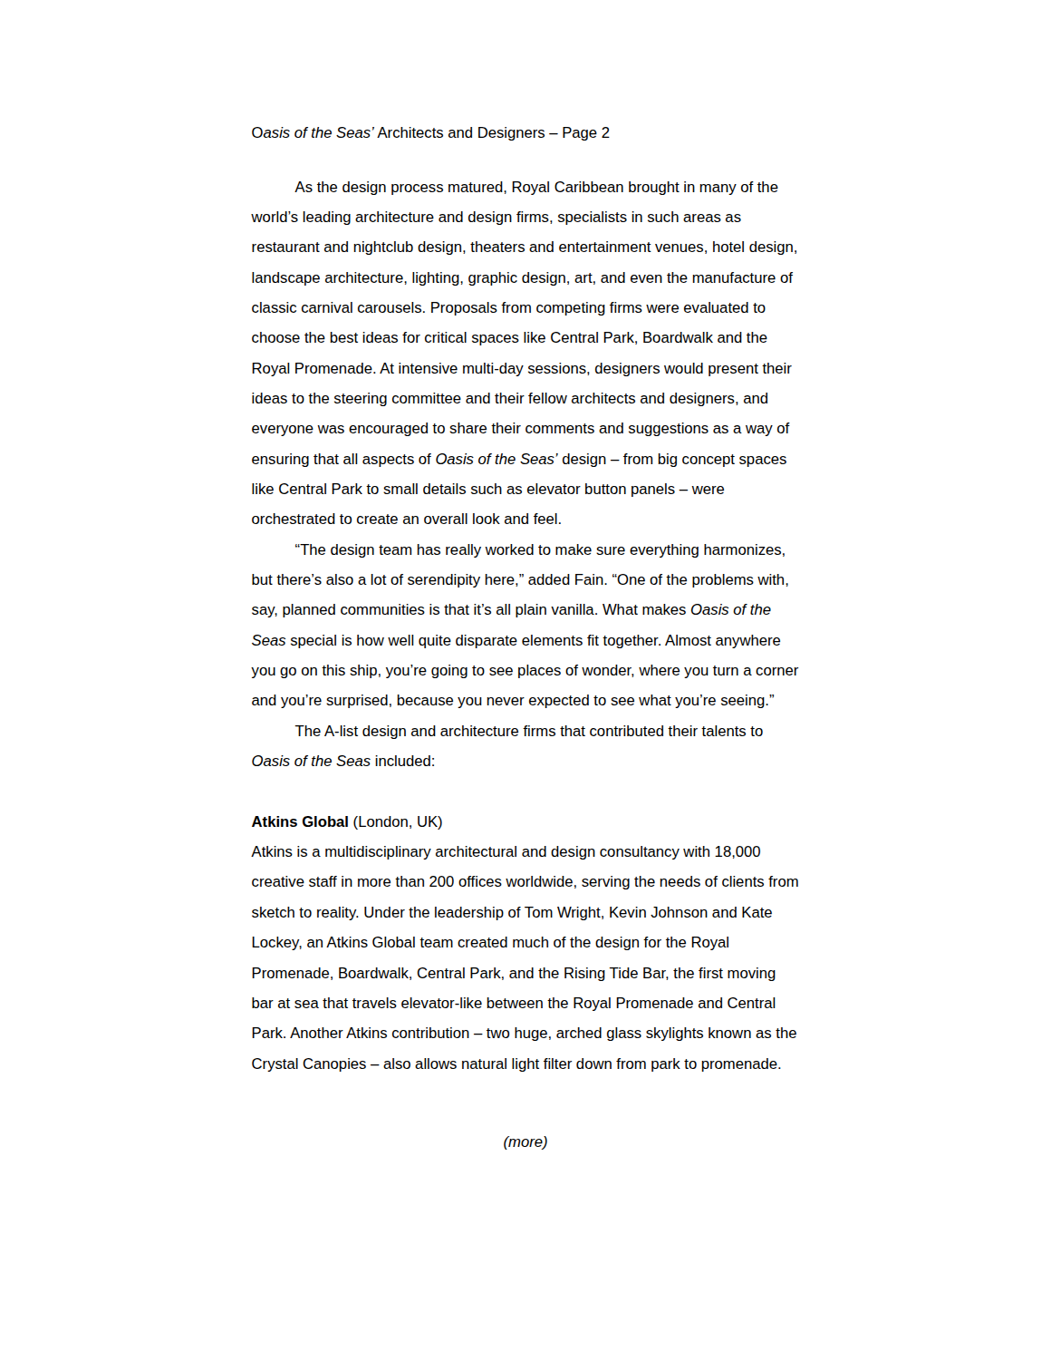Oasis of the Seas’ Architects and Designers – Page 2
As the design process matured, Royal Caribbean brought in many of the world’s leading architecture and design firms, specialists in such areas as restaurant and nightclub design, theaters and entertainment venues, hotel design, landscape architecture, lighting, graphic design, art, and even the manufacture of classic carnival carousels. Proposals from competing firms were evaluated to choose the best ideas for critical spaces like Central Park, Boardwalk and the Royal Promenade. At intensive multi-day sessions, designers would present their ideas to the steering committee and their fellow architects and designers, and everyone was encouraged to share their comments and suggestions as a way of ensuring that all aspects of Oasis of the Seas’ design – from big concept spaces like Central Park to small details such as elevator button panels – were orchestrated to create an overall look and feel.
“The design team has really worked to make sure everything harmonizes, but there’s also a lot of serendipity here,” added Fain. “One of the problems with, say, planned communities is that it’s all plain vanilla. What makes Oasis of the Seas special is how well quite disparate elements fit together. Almost anywhere you go on this ship, you’re going to see places of wonder, where you turn a corner and you’re surprised, because you never expected to see what you’re seeing.”
The A-list design and architecture firms that contributed their talents to Oasis of the Seas included:
Atkins Global (London, UK)
Atkins is a multidisciplinary architectural and design consultancy with 18,000 creative staff in more than 200 offices worldwide, serving the needs of clients from sketch to reality. Under the leadership of Tom Wright, Kevin Johnson and Kate Lockey, an Atkins Global team created much of the design for the Royal Promenade, Boardwalk, Central Park, and the Rising Tide Bar, the first moving bar at sea that travels elevator-like between the Royal Promenade and Central Park. Another Atkins contribution – two huge, arched glass skylights known as the Crystal Canopies – also allows natural light filter down from park to promenade.
(more)